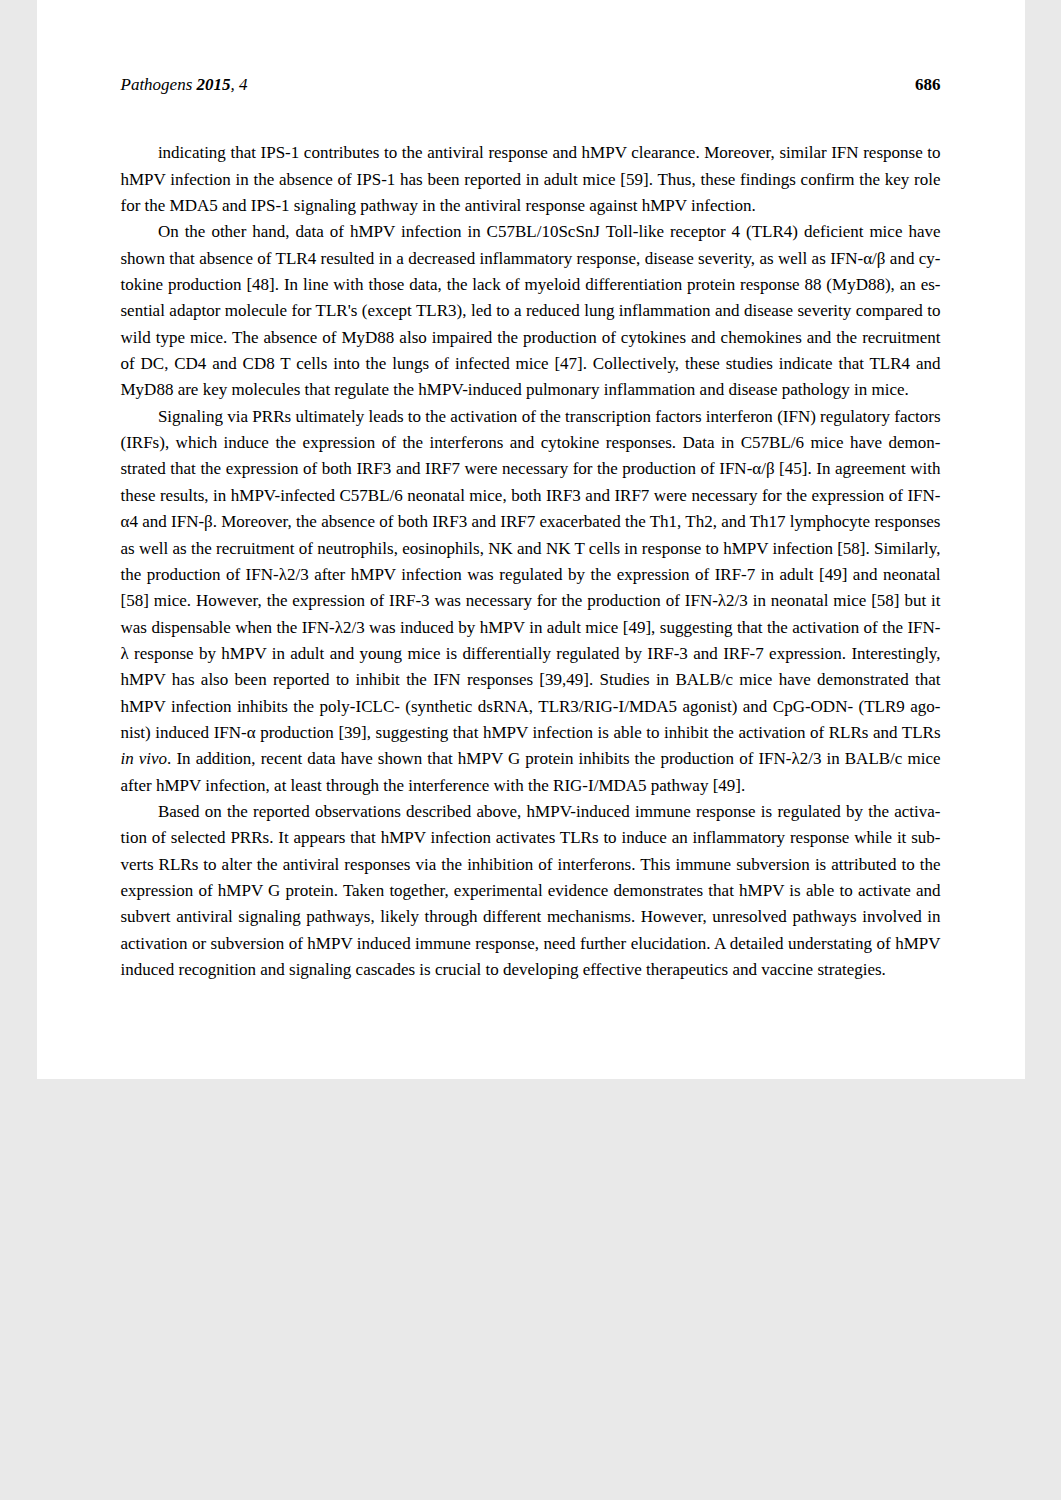Pathogens 2015, 4 686
indicating that IPS-1 contributes to the antiviral response and hMPV clearance. Moreover, similar IFN response to hMPV infection in the absence of IPS-1 has been reported in adult mice [59]. Thus, these findings confirm the key role for the MDA5 and IPS-1 signaling pathway in the antiviral response against hMPV infection.
On the other hand, data of hMPV infection in C57BL/10ScSnJ Toll-like receptor 4 (TLR4) deficient mice have shown that absence of TLR4 resulted in a decreased inflammatory response, disease severity, as well as IFN-α/β and cytokine production [48]. In line with those data, the lack of myeloid differentiation protein response 88 (MyD88), an essential adaptor molecule for TLR's (except TLR3), led to a reduced lung inflammation and disease severity compared to wild type mice. The absence of MyD88 also impaired the production of cytokines and chemokines and the recruitment of DC, CD4 and CD8 T cells into the lungs of infected mice [47]. Collectively, these studies indicate that TLR4 and MyD88 are key molecules that regulate the hMPV-induced pulmonary inflammation and disease pathology in mice.
Signaling via PRRs ultimately leads to the activation of the transcription factors interferon (IFN) regulatory factors (IRFs), which induce the expression of the interferons and cytokine responses. Data in C57BL/6 mice have demonstrated that the expression of both IRF3 and IRF7 were necessary for the production of IFN-α/β [45]. In agreement with these results, in hMPV-infected C57BL/6 neonatal mice, both IRF3 and IRF7 were necessary for the expression of IFN-α4 and IFN-β. Moreover, the absence of both IRF3 and IRF7 exacerbated the Th1, Th2, and Th17 lymphocyte responses as well as the recruitment of neutrophils, eosinophils, NK and NK T cells in response to hMPV infection [58]. Similarly, the production of IFN-λ2/3 after hMPV infection was regulated by the expression of IRF-7 in adult [49] and neonatal [58] mice. However, the expression of IRF-3 was necessary for the production of IFN-λ2/3 in neonatal mice [58] but it was dispensable when the IFN-λ2/3 was induced by hMPV in adult mice [49], suggesting that the activation of the IFN-λ response by hMPV in adult and young mice is differentially regulated by IRF-3 and IRF-7 expression. Interestingly, hMPV has also been reported to inhibit the IFN responses [39,49]. Studies in BALB/c mice have demonstrated that hMPV infection inhibits the poly-ICLC- (synthetic dsRNA, TLR3/RIG-I/MDA5 agonist) and CpG-ODN- (TLR9 agonist) induced IFN-α production [39], suggesting that hMPV infection is able to inhibit the activation of RLRs and TLRs in vivo. In addition, recent data have shown that hMPV G protein inhibits the production of IFN-λ2/3 in BALB/c mice after hMPV infection, at least through the interference with the RIG-I/MDA5 pathway [49].
Based on the reported observations described above, hMPV-induced immune response is regulated by the activation of selected PRRs. It appears that hMPV infection activates TLRs to induce an inflammatory response while it subverts RLRs to alter the antiviral responses via the inhibition of interferons. This immune subversion is attributed to the expression of hMPV G protein. Taken together, experimental evidence demonstrates that hMPV is able to activate and subvert antiviral signaling pathways, likely through different mechanisms. However, unresolved pathways involved in activation or subversion of hMPV induced immune response, need further elucidation. A detailed understating of hMPV induced recognition and signaling cascades is crucial to developing effective therapeutics and vaccine strategies.